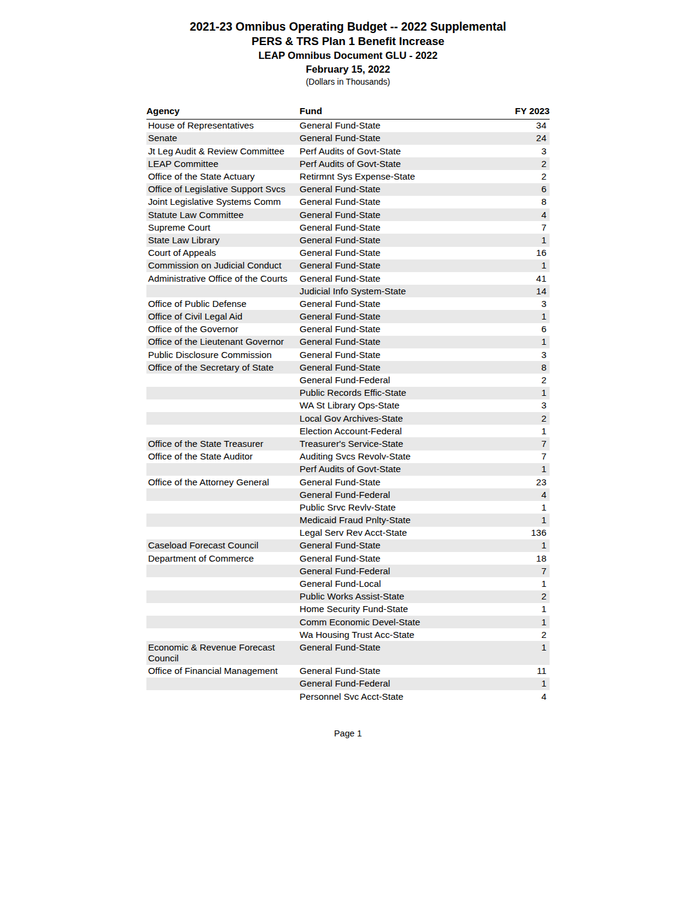2021-23 Omnibus Operating Budget -- 2022 Supplemental
PERS & TRS Plan 1 Benefit Increase
LEAP Omnibus Document GLU - 2022
February 15, 2022
(Dollars in Thousands)
| Agency | Fund | FY 2023 |
| --- | --- | --- |
| House of Representatives | General Fund-State | 34 |
| Senate | General Fund-State | 24 |
| Jt Leg Audit & Review Committee | Perf Audits of Govt-State | 3 |
| LEAP Committee | Perf Audits of Govt-State | 2 |
| Office of the State Actuary | Retirmnt Sys Expense-State | 2 |
| Office of Legislative Support Svcs | General Fund-State | 6 |
| Joint Legislative Systems Comm | General Fund-State | 8 |
| Statute Law Committee | General Fund-State | 4 |
| Supreme Court | General Fund-State | 7 |
| State Law Library | General Fund-State | 1 |
| Court of Appeals | General Fund-State | 16 |
| Commission on Judicial Conduct | General Fund-State | 1 |
| Administrative Office of the Courts | General Fund-State | 41 |
| | Judicial Info System-State | 14 |
| Office of Public Defense | General Fund-State | 3 |
| Office of Civil Legal Aid | General Fund-State | 1 |
| Office of the Governor | General Fund-State | 6 |
| Office of the Lieutenant Governor | General Fund-State | 1 |
| Public Disclosure Commission | General Fund-State | 3 |
| Office of the Secretary of State | General Fund-State | 8 |
| | General Fund-Federal | 2 |
| | Public Records Effic-State | 1 |
| | WA St Library Ops-State | 3 |
| | Local Gov Archives-State | 2 |
| | Election Account-Federal | 1 |
| Office of the State Treasurer | Treasurer's Service-State | 7 |
| Office of the State Auditor | Auditing Svcs Revolv-State | 7 |
| | Perf Audits of Govt-State | 1 |
| Office of the Attorney General | General Fund-State | 23 |
| | General Fund-Federal | 4 |
| | Public Srvc Revlv-State | 1 |
| | Medicaid Fraud Pnlty-State | 1 |
| | Legal Serv Rev Acct-State | 136 |
| Caseload Forecast Council | General Fund-State | 1 |
| Department of Commerce | General Fund-State | 18 |
| | General Fund-Federal | 7 |
| | General Fund-Local | 1 |
| | Public Works Assist-State | 2 |
| | Home Security Fund-State | 1 |
| | Comm Economic Devel-State | 1 |
| | Wa Housing Trust Acc-State | 2 |
| Economic & Revenue Forecast Council | General Fund-State | 1 |
| Office of Financial Management | General Fund-State | 11 |
| | General Fund-Federal | 1 |
| | Personnel Svc Acct-State | 4 |
Page 1